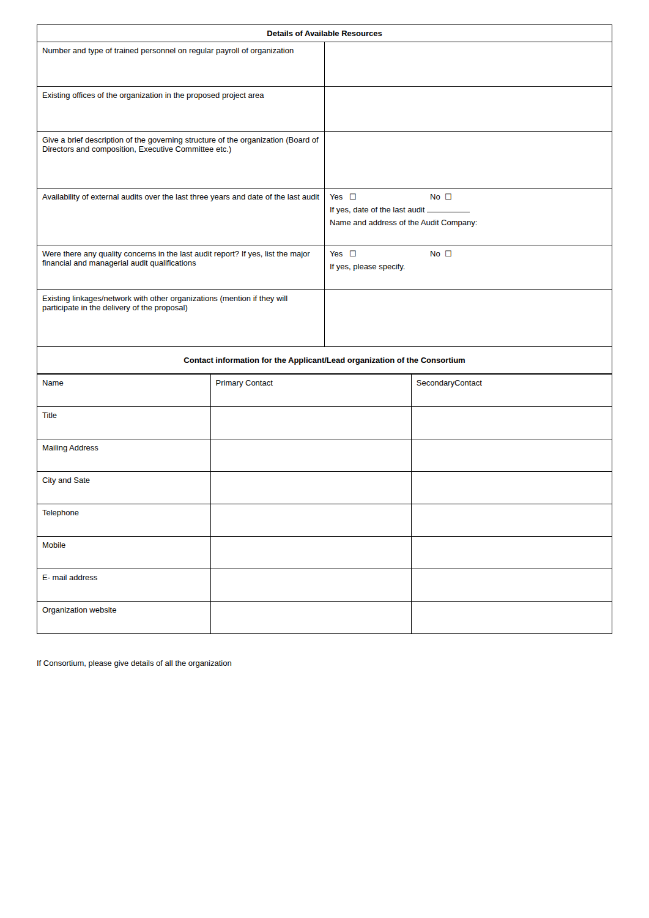| Details of Available Resources |
| Number and type of trained personnel on regular payroll of organization | |
| Existing offices of the organization in the proposed project area | |
| Give a brief description of the governing structure of the organization (Board of Directors and composition, Executive Committee etc.) | |
| Availability of external audits over the last three years and date of the last audit | Yes ☐ No ☐ If yes, date of the last audit Name and address of the Audit Company: |
| Were there any quality concerns in the last audit report? If yes, list the major financial and managerial audit qualifications | Yes ☐ No ☐ If yes, please specify. |
| Existing linkages/network with other organizations (mention if they will participate in the delivery of the proposal) | |
| Contact information for the Applicant/Lead organization of the Consortium |
| Name | Primary Contact | SecondaryContact |
| Title | | |
| Mailing Address | | |
| City and Sate | | |
| Telephone | | |
| Mobile | | |
| E- mail address | | |
| Organization website | | |
If Consortium, please give details of all the organization